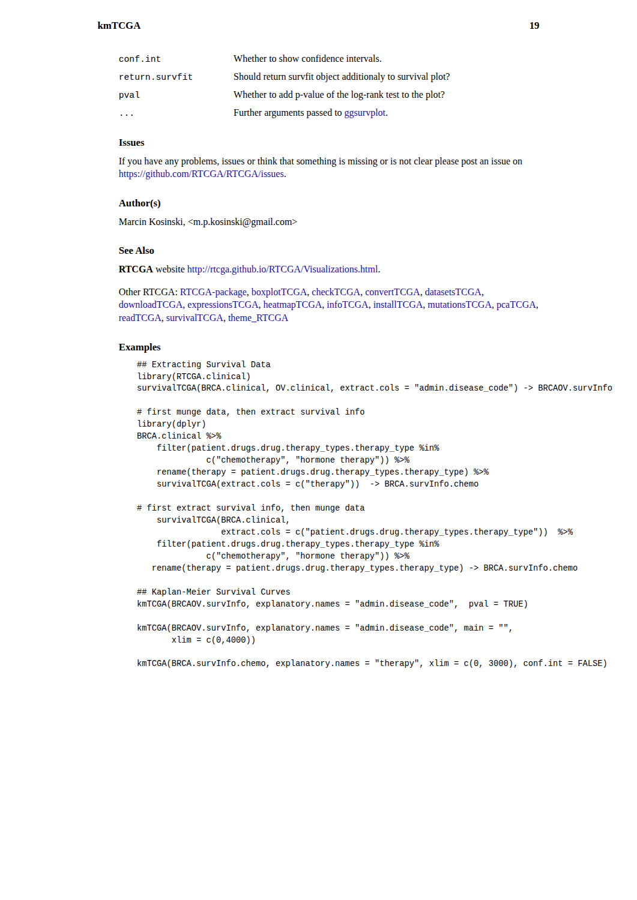kmTCGA 19
conf.int
Whether to show confidence intervals.
return.survfit
Should return survfit object additionaly to survival plot?
pval
Whether to add p-value of the log-rank test to the plot?
...
Further arguments passed to ggsurvplot.
Issues
If you have any problems, issues or think that something is missing or is not clear please post an issue on https://github.com/RTCGA/RTCGA/issues.
Author(s)
Marcin Kosinski, <m.p.kosinski@gmail.com>
See Also
RTCGA website http://rtcga.github.io/RTCGA/Visualizations.html.
Other RTCGA: RTCGA-package, boxplotTCGA, checkTCGA, convertTCGA, datasetsTCGA, downloadTCGA, expressionsTCGA, heatmapTCGA, infoTCGA, installTCGA, mutationsTCGA, pcaTCGA, readTCGA, survivalTCGA, theme_RTCGA
Examples
## Extracting Survival Data
library(RTCGA.clinical)
survivalTCGA(BRCA.clinical, OV.clinical, extract.cols = "admin.disease_code") -> BRCAOV.survInfo

# first munge data, then extract survival info
library(dplyr)
BRCA.clinical %>%
    filter(patient.drugs.drug.therapy_types.therapy_type %in%
              c("chemotherapy", "hormone therapy")) %>%
    rename(therapy = patient.drugs.drug.therapy_types.therapy_type) %>%
    survivalTCGA(extract.cols = c("therapy"))  -> BRCA.survInfo.chemo

# first extract survival info, then munge data
    survivalTCGA(BRCA.clinical,
                 extract.cols = c("patient.drugs.drug.therapy_types.therapy_type"))  %>%
    filter(patient.drugs.drug.therapy_types.therapy_type %in%
              c("chemotherapy", "hormone therapy")) %>%
   rename(therapy = patient.drugs.drug.therapy_types.therapy_type) -> BRCA.survInfo.chemo

## Kaplan-Meier Survival Curves
kmTCGA(BRCAOV.survInfo, explanatory.names = "admin.disease_code",  pval = TRUE)

kmTCGA(BRCAOV.survInfo, explanatory.names = "admin.disease_code", main = "",
       xlim = c(0,4000))

kmTCGA(BRCA.survInfo.chemo, explanatory.names = "therapy", xlim = c(0, 3000), conf.int = FALSE)